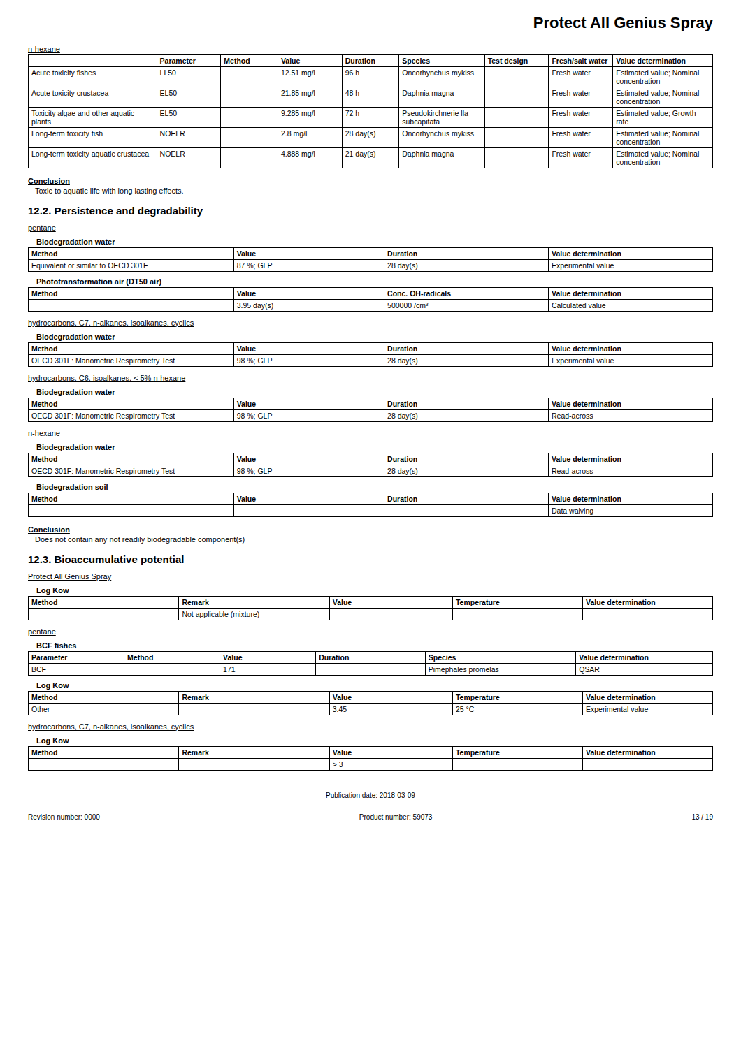Protect All Genius Spray
n-hexane
| | Parameter | Method | Value | Duration | Species | Test design | Fresh/salt water | Value determination |
| --- | --- | --- | --- | --- | --- | --- | --- | --- |
| Acute toxicity fishes | LL50 | | 12.51 mg/l | 96 h | Oncorhynchus mykiss | | Fresh water | Estimated value; Nominal concentration |
| Acute toxicity crustacea | EL50 | | 21.85 mg/l | 48 h | Daphnia magna | | Fresh water | Estimated value; Nominal concentration |
| Toxicity algae and other aquatic plants | EL50 | | 9.285 mg/l | 72 h | Pseudokirchnerie lla subcapitata | | Fresh water | Estimated value; Growth rate |
| Long-term toxicity fish | NOELR | | 2.8 mg/l | 28 day(s) | Oncorhynchus mykiss | | Fresh water | Estimated value; Nominal concentration |
| Long-term toxicity aquatic crustacea | NOELR | | 4.888 mg/l | 21 day(s) | Daphnia magna | | Fresh water | Estimated value; Nominal concentration |
Conclusion
Toxic to aquatic life with long lasting effects.
12.2. Persistence and degradability
pentane
Biodegradation water
| Method | Value | Duration | Value determination |
| --- | --- | --- | --- |
| Equivalent or similar to OECD 301F | 87 %; GLP | 28 day(s) | Experimental value |
Phototransformation air (DT50 air)
| Method | Value | Conc. OH-radicals | Value determination |
| --- | --- | --- | --- |
| | 3.95 day(s) | 500000 /cm³ | Calculated value |
hydrocarbons, C7, n-alkanes, isoalkanes, cyclics
Biodegradation water
| Method | Value | Duration | Value determination |
| --- | --- | --- | --- |
| OECD 301F: Manometric Respirometry Test | 98 %; GLP | 28 day(s) | Experimental value |
hydrocarbons, C6, isoalkanes, < 5% n-hexane
Biodegradation water
| Method | Value | Duration | Value determination |
| --- | --- | --- | --- |
| OECD 301F: Manometric Respirometry Test | 98 %; GLP | 28 day(s) | Read-across |
n-hexane
Biodegradation water
| Method | Value | Duration | Value determination |
| --- | --- | --- | --- |
| OECD 301F: Manometric Respirometry Test | 98 %; GLP | 28 day(s) | Read-across |
Biodegradation soil
| Method | Value | Duration | Value determination |
| --- | --- | --- | --- |
| | | | Data waiving |
Conclusion
Does not contain any not readily biodegradable component(s)
12.3. Bioaccumulative potential
Protect All Genius Spray
Log Kow
| Method | Remark | Value | Temperature | Value determination |
| --- | --- | --- | --- | --- |
| | Not applicable (mixture) | | | |
pentane
BCF fishes
| Parameter | Method | Value | Duration | Species | Value determination |
| --- | --- | --- | --- | --- | --- |
| BCF | | 171 | | Pimephales promelas | QSAR |
Log Kow
| Method | Remark | Value | Temperature | Value determination |
| --- | --- | --- | --- | --- |
| Other | | 3.45 | 25 °C | Experimental value |
hydrocarbons, C7, n-alkanes, isoalkanes, cyclics
Log Kow
| Method | Remark | Value | Temperature | Value determination |
| --- | --- | --- | --- | --- |
| | | > 3 | | |
Publication date: 2018-03-09
Revision number: 0000
Product number: 59073
13 / 19